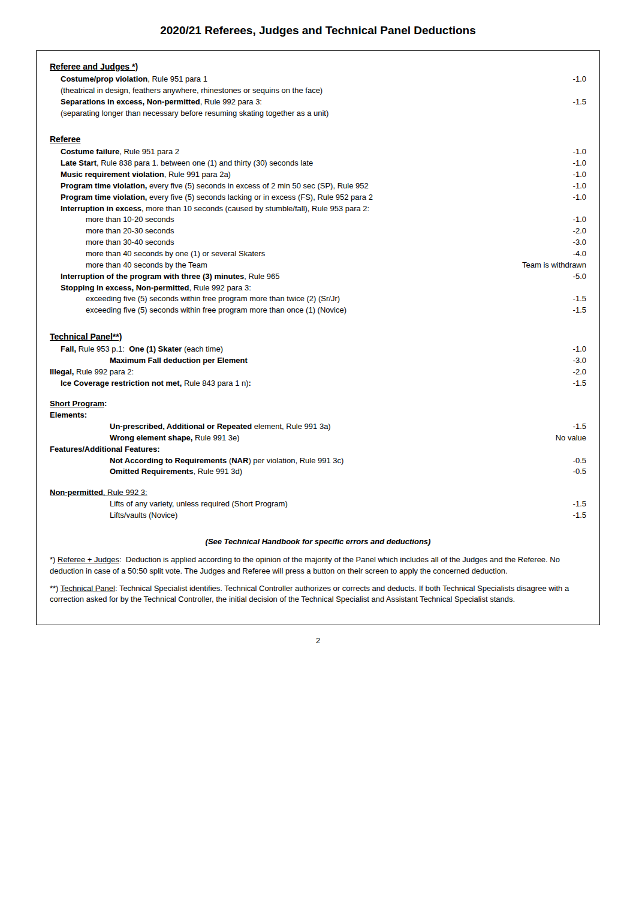2020/21 Referees, Judges and Technical Panel Deductions
Referee and Judges *)
| Costume/prop violation , Rule 951 para 1 | -1.0 |
| (theatrical in design, feathers anywhere, rhinestones or sequins on the face) | |
| Separations in excess, Non-permitted , Rule 992 para 3: | -1.5 |
| (separating longer than necessary before resuming skating together as a unit) | |
Referee
| Costume failure , Rule 951 para 2 | -1.0 |
| Late Start , Rule 838 para 1. between one (1) and thirty (30) seconds late | -1.0 |
| Music requirement violation , Rule 991 para 2a) | -1.0 |
| Program time violation, every five (5) seconds in excess of 2 min 50 sec (SP), Rule 952 | -1.0 |
| Program time violation, every five (5) seconds lacking or in excess (FS), Rule 952 para 2 | -1.0 |
| Interruption in excess , more than 10 seconds (caused by stumble/fall), Rule 953 para 2: | |
| more than 10-20 seconds | -1.0 |
| more than 20-30 seconds | -2.0 |
| more than 30-40 seconds | -3.0 |
| more than 40 seconds by one (1) or several Skaters | -4.0 |
| more than 40 seconds by the Team | Team is withdrawn |
| Interruption of the program with three (3) minutes , Rule 965 | -5.0 |
| Stopping in excess, Non-permitted , Rule 992 para 3: | |
| exceeding five (5) seconds within free program more than twice (2) (Sr/Jr) | -1.5 |
| exceeding five (5) seconds within free program more than once (1) (Novice) | -1.5 |
Technical Panel**)
| Fall, Rule 953 p.1: One (1) Skater (each time) | -1.0 |
| Maximum Fall deduction per Element | -3.0 |
| Illegal, Rule 992 para 2: | -2.0 |
| Ice Coverage restriction not met, Rule 843 para 1 n) : | -1.5 |
| Short Program : |
| Elements: | |
| Un-prescribed, Additional or Repeated element, Rule 991 3a) | -1.5 |
| Wrong element shape, Rule 991 3e) | No value |
| Features/Additional Features: | |
| Not According to Requirements ( NAR ) per violation, Rule 991 3c) | -0.5 |
| Omitted Requirements , Rule 991 3d) | -0.5 |
| Non-permitted , Rule 992 3: |
| Lifts of any variety, unless required (Short Program) | -1.5 |
| Lifts/vaults (Novice) | -1.5 |
(See Technical Handbook for specific errors and deductions)
*) Referee + Judges: Deduction is applied according to the opinion of the majority of the Panel which includes all of the Judges and the Referee. No deduction in case of a 50:50 split vote. The Judges and Referee will press a button on their screen to apply the concerned deduction.
**) Technical Panel: Technical Specialist identifies. Technical Controller authorizes or corrects and deducts. If both Technical Specialists disagree with a correction asked for by the Technical Controller, the initial decision of the Technical Specialist and Assistant Technical Specialist stands.
2